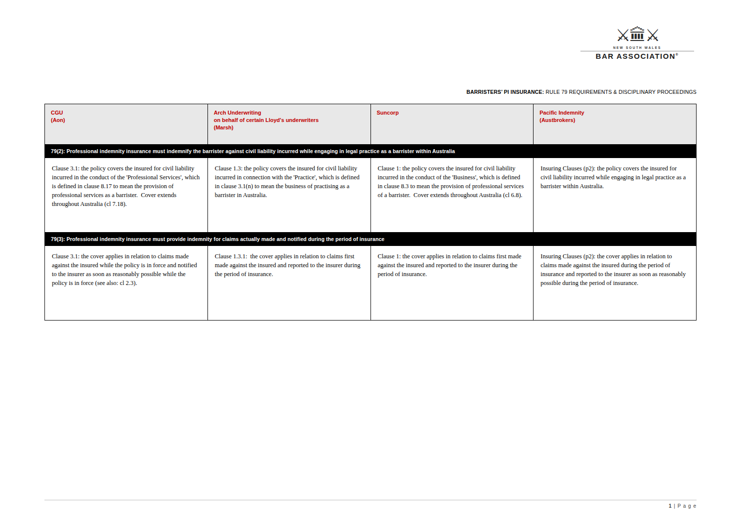⚔🏛⚔
NEW SOUTH WALES
BAR ASSOCIATION®
BARRISTERS’ PI INSURANCE: RULE 79 REQUIREMENTS & DISCIPLINARY PROCEEDINGS
| CGU (Aon) | Arch Underwriting on behalf of certain Lloyd's underwriters (Marsh) | Suncorp | Pacific Indemnity (Austbrokers) |
| --- | --- | --- | --- |
| 79(2): Professional indemnity insurance must indemnify the barrister against civil liability incurred while engaging in legal practice as a barrister within Australia |
| Clause 3.1: the policy covers the insured for civil liability incurred in the conduct of the 'Professional Services', which is defined in clause 8.17 to mean the provision of professional services as a barrister. Cover extends throughout Australia (cl 7.18). | Clause 1.3: the policy covers the insured for civil liability incurred in connection with the 'Practice', which is defined in clause 3.1(n) to mean the business of practising as a barrister in Australia. | Clause 1: the policy covers the insured for civil liability incurred in the conduct of the 'Business', which is defined in clause 8.3 to mean the provision of professional services of a barrister. Cover extends throughout Australia (cl 6.8). | Insuring Clauses (p2): the policy covers the insured for civil liability incurred while engaging in legal practice as a barrister within Australia. |
| 79(3): Professional indemnity insurance must provide indemnity for claims actually made and notified during the period of insurance |
| Clause 3.1: the cover applies in relation to claims made against the insured while the policy is in force and notified to the insurer as soon as reasonably possible while the policy is in force (see also: cl 2.3). | Clause 1.3.1: the cover applies in relation to claims first made against the insured and reported to the insurer during the period of insurance. | Clause 1: the cover applies in relation to claims first made against the insured and reported to the insurer during the period of insurance. | Insuring Clauses (p2): the cover applies in relation to claims made against the insured during the period of insurance and reported to the insurer as soon as reasonably possible during the period of insurance. |
1 | P a g e